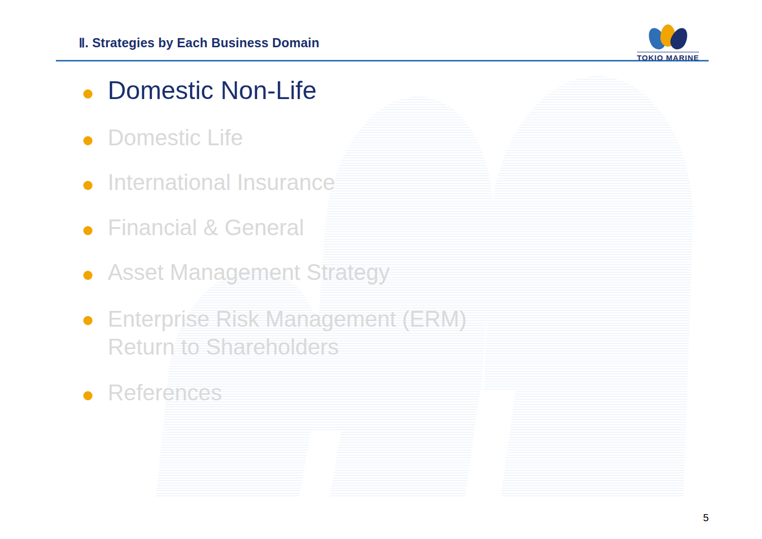Ⅱ. Strategies by Each Business Domain
TOKIO MARINE
Domestic Non-Life
Domestic Life
International Insurance
Financial & General
Asset Management Strategy
Enterprise Risk Management (ERM)
Return to Shareholders
References
5